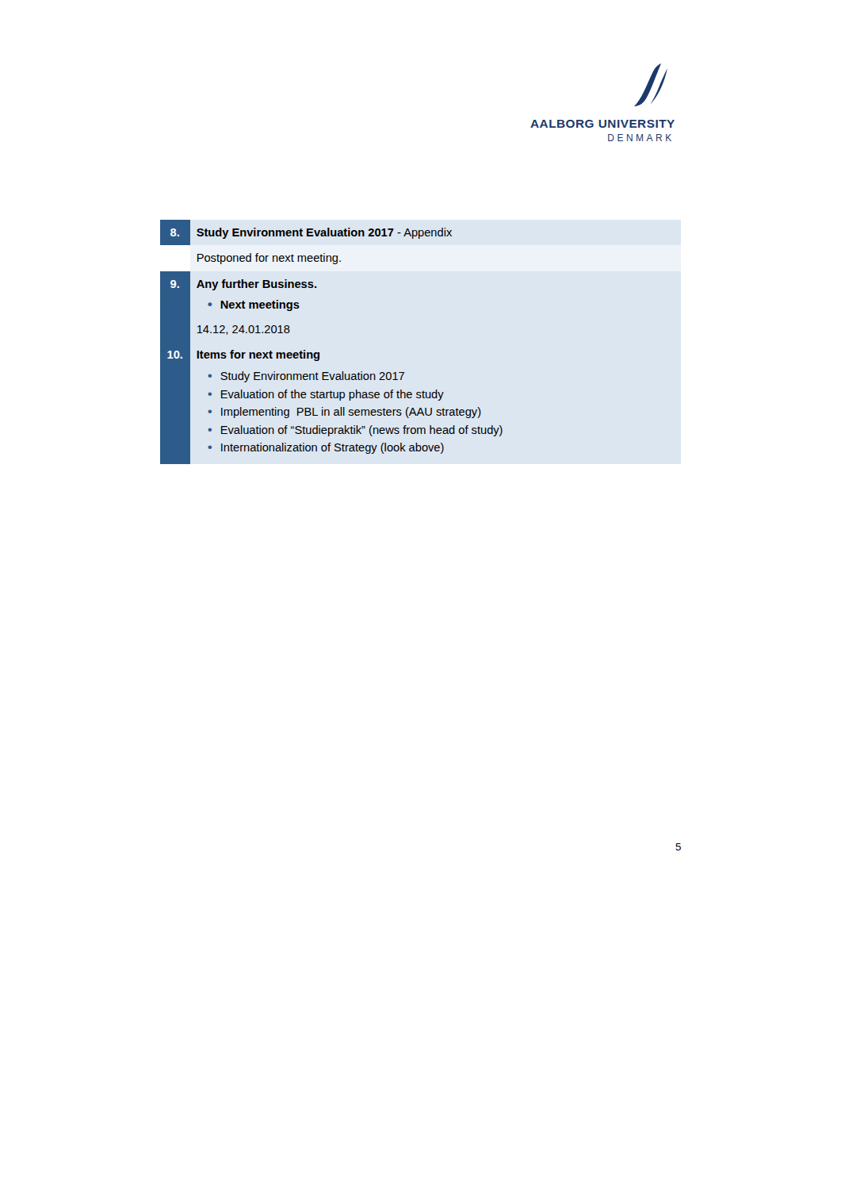AALBORG UNIVERSITY
DENMARK
| 8. | Study Environment Evaluation 2017 - Appendix |
| | Postponed for next meeting. |
| 9. | Any further Business. Next meetings 14.12, 24.01.2018 |
| 10. | Items for next meeting Study Environment Evaluation 2017 Evaluation of the startup phase of the study Implementing PBL in all semesters (AAU strategy) Evaluation of “Studiepraktik” (news from head of study) Internationalization of Strategy (look above) |
5